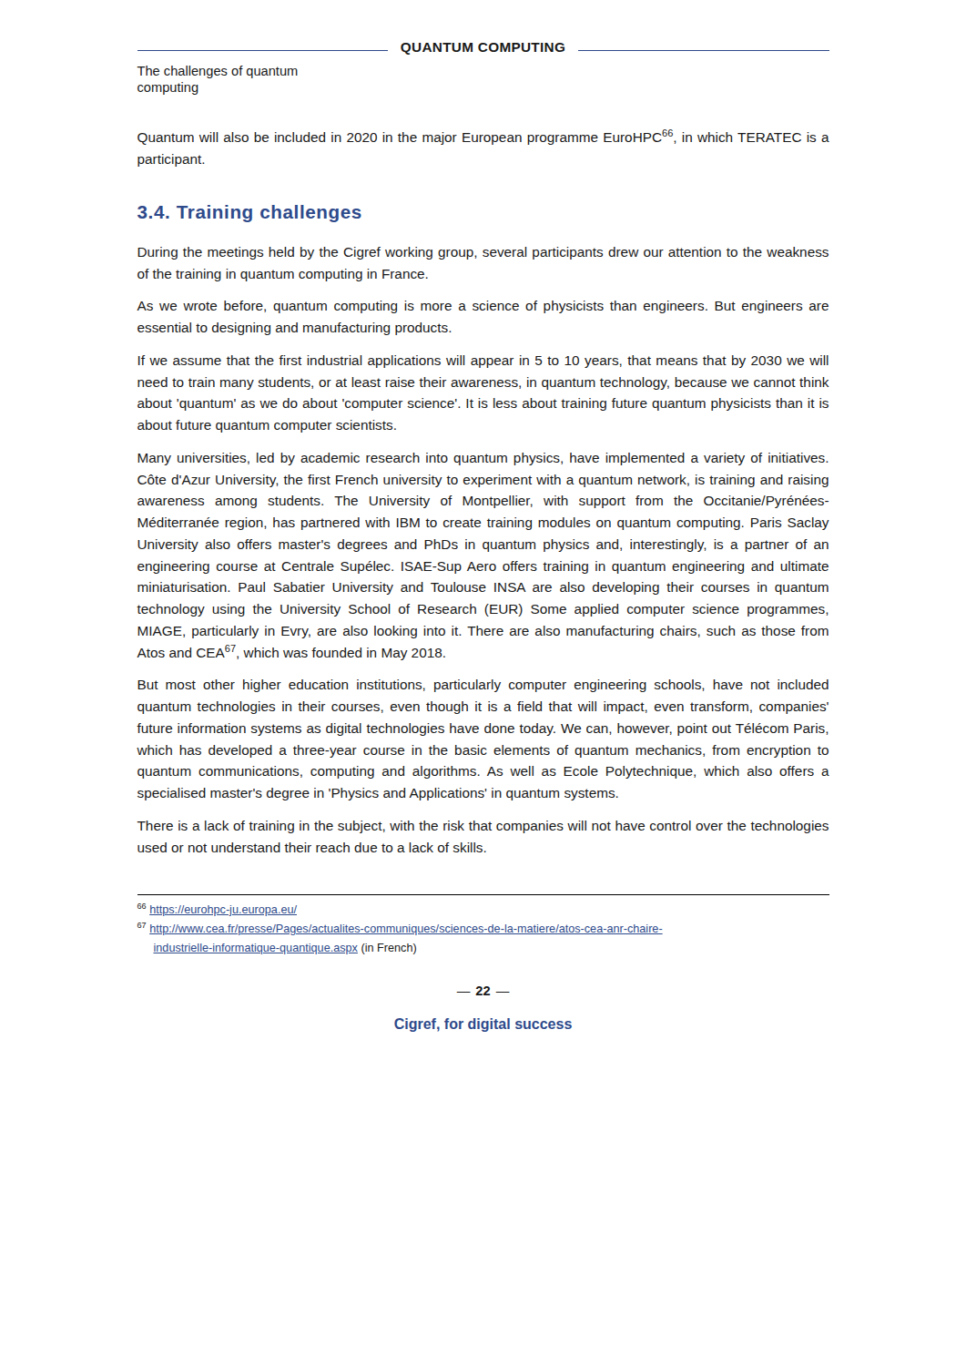QUANTUM COMPUTING
The challenges of quantum
computing
Quantum will also be included in 2020 in the major European programme EuroHPC66, in which TERATEC is a participant.
3.4. Training challenges
During the meetings held by the Cigref working group, several participants drew our attention to the weakness of the training in quantum computing in France.
As we wrote before, quantum computing is more a science of physicists than engineers. But engineers are essential to designing and manufacturing products.
If we assume that the first industrial applications will appear in 5 to 10 years, that means that by 2030 we will need to train many students, or at least raise their awareness, in quantum technology, because we cannot think about 'quantum' as we do about 'computer science'. It is less about training future quantum physicists than it is about future quantum computer scientists.
Many universities, led by academic research into quantum physics, have implemented a variety of initiatives. Côte d'Azur University, the first French university to experiment with a quantum network, is training and raising awareness among students. The University of Montpellier, with support from the Occitanie/Pyrénées-Méditerranée region, has partnered with IBM to create training modules on quantum computing. Paris Saclay University also offers master's degrees and PhDs in quantum physics and, interestingly, is a partner of an engineering course at Centrale Supélec. ISAE-Sup Aero offers training in quantum engineering and ultimate miniaturisation. Paul Sabatier University and Toulouse INSA are also developing their courses in quantum technology using the University School of Research (EUR) Some applied computer science programmes, MIAGE, particularly in Evry, are also looking into it. There are also manufacturing chairs, such as those from Atos and CEA67, which was founded in May 2018.
But most other higher education institutions, particularly computer engineering schools, have not included quantum technologies in their courses, even though it is a field that will impact, even transform, companies' future information systems as digital technologies have done today. We can, however, point out Télécom Paris, which has developed a three-year course in the basic elements of quantum mechanics, from encryption to quantum communications, computing and algorithms. As well as Ecole Polytechnique, which also offers a specialised master's degree in 'Physics and Applications' in quantum systems.
There is a lack of training in the subject, with the risk that companies will not have control over the technologies used or not understand their reach due to a lack of skills.
66 https://eurohpc-ju.europa.eu/
67 http://www.cea.fr/presse/Pages/actualites-communiques/sciences-de-la-matiere/atos-cea-anr-chaire-
industrielle-informatique-quantique.aspx (in French)
—22—
Cigref, for digital success